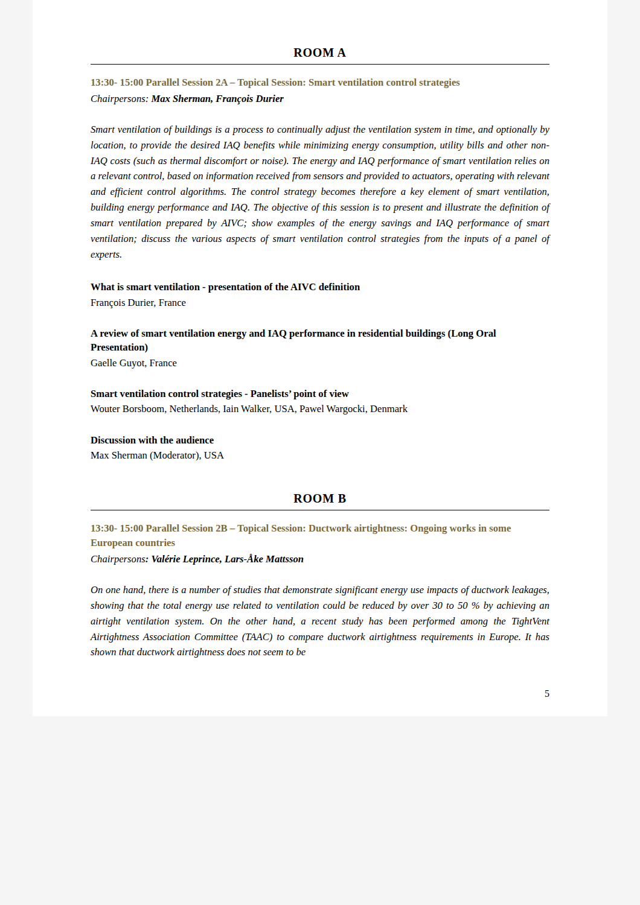ROOM A
13:30- 15:00 Parallel Session 2A – Topical Session: Smart ventilation control strategies
Chairpersons: Max Sherman, François Durier
Smart ventilation of buildings is a process to continually adjust the ventilation system in time, and optionally by location, to provide the desired IAQ benefits while minimizing energy consumption, utility bills and other non-IAQ costs (such as thermal discomfort or noise). The energy and IAQ performance of smart ventilation relies on a relevant control, based on information received from sensors and provided to actuators, operating with relevant and efficient control algorithms. The control strategy becomes therefore a key element of smart ventilation, building energy performance and IAQ. The objective of this session is to present and illustrate the definition of smart ventilation prepared by AIVC; show examples of the energy savings and IAQ performance of smart ventilation; discuss the various aspects of smart ventilation control strategies from the inputs of a panel of experts.
What is smart ventilation - presentation of the AIVC definition
François Durier, France
A review of smart ventilation energy and IAQ performance in residential buildings (Long Oral Presentation)
Gaelle Guyot, France
Smart ventilation control strategies - Panelists’ point of view
Wouter Borsboom, Netherlands, Iain Walker, USA, Pawel Wargocki, Denmark
Discussion with the audience
Max Sherman (Moderator), USA
ROOM B
13:30- 15:00 Parallel Session 2B – Topical Session: Ductwork airtightness: Ongoing works in some European countries
Chairpersons: Valérie Leprince, Lars-Åke Mattsson
On one hand, there is a number of studies that demonstrate significant energy use impacts of ductwork leakages, showing that the total energy use related to ventilation could be reduced by over 30 to 50 % by achieving an airtight ventilation system. On the other hand, a recent study has been performed among the TightVent Airtightness Association Committee (TAAC) to compare ductwork airtightness requirements in Europe. It has shown that ductwork airtightness does not seem to be
5